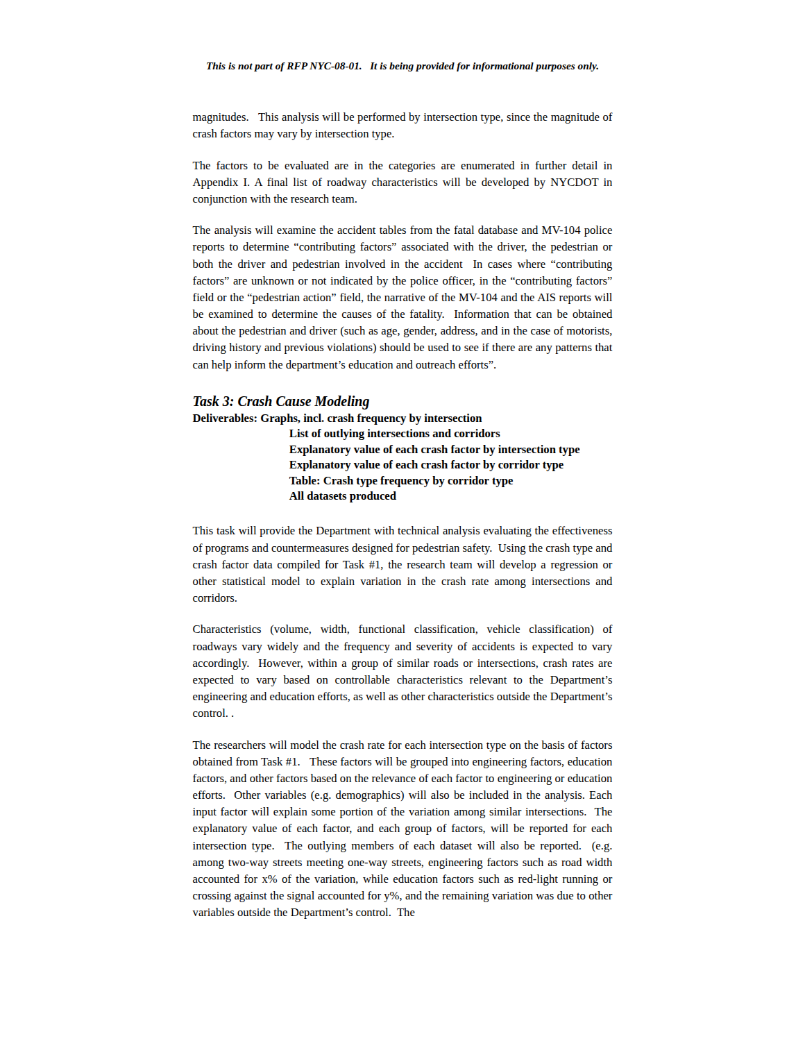This is not part of RFP NYC-08-01. It is being provided for informational purposes only.
magnitudes. This analysis will be performed by intersection type, since the magnitude of crash factors may vary by intersection type.
The factors to be evaluated are in the categories are enumerated in further detail in Appendix I. A final list of roadway characteristics will be developed by NYCDOT in conjunction with the research team.
The analysis will examine the accident tables from the fatal database and MV-104 police reports to determine “contributing factors” associated with the driver, the pedestrian or both the driver and pedestrian involved in the accident In cases where “contributing factors” are unknown or not indicated by the police officer, in the “contributing factors” field or the “pedestrian action” field, the narrative of the MV-104 and the AIS reports will be examined to determine the causes of the fatality. Information that can be obtained about the pedestrian and driver (such as age, gender, address, and in the case of motorists, driving history and previous violations) should be used to see if there are any patterns that can help inform the department’s education and outreach efforts”.
Task 3: Crash Cause Modeling
Deliverables: Graphs, incl. crash frequency by intersection
List of outlying intersections and corridors
Explanatory value of each crash factor by intersection type
Explanatory value of each crash factor by corridor type
Table: Crash type frequency by corridor type
All datasets produced
This task will provide the Department with technical analysis evaluating the effectiveness of programs and countermeasures designed for pedestrian safety. Using the crash type and crash factor data compiled for Task #1, the research team will develop a regression or other statistical model to explain variation in the crash rate among intersections and corridors.
Characteristics (volume, width, functional classification, vehicle classification) of roadways vary widely and the frequency and severity of accidents is expected to vary accordingly. However, within a group of similar roads or intersections, crash rates are expected to vary based on controllable characteristics relevant to the Department’s engineering and education efforts, as well as other characteristics outside the Department’s control. .
The researchers will model the crash rate for each intersection type on the basis of factors obtained from Task #1. These factors will be grouped into engineering factors, education factors, and other factors based on the relevance of each factor to engineering or education efforts. Other variables (e.g. demographics) will also be included in the analysis. Each input factor will explain some portion of the variation among similar intersections. The explanatory value of each factor, and each group of factors, will be reported for each intersection type. The outlying members of each dataset will also be reported. (e.g. among two-way streets meeting one-way streets, engineering factors such as road width accounted for x% of the variation, while education factors such as red-light running or crossing against the signal accounted for y%, and the remaining variation was due to other variables outside the Department’s control. The